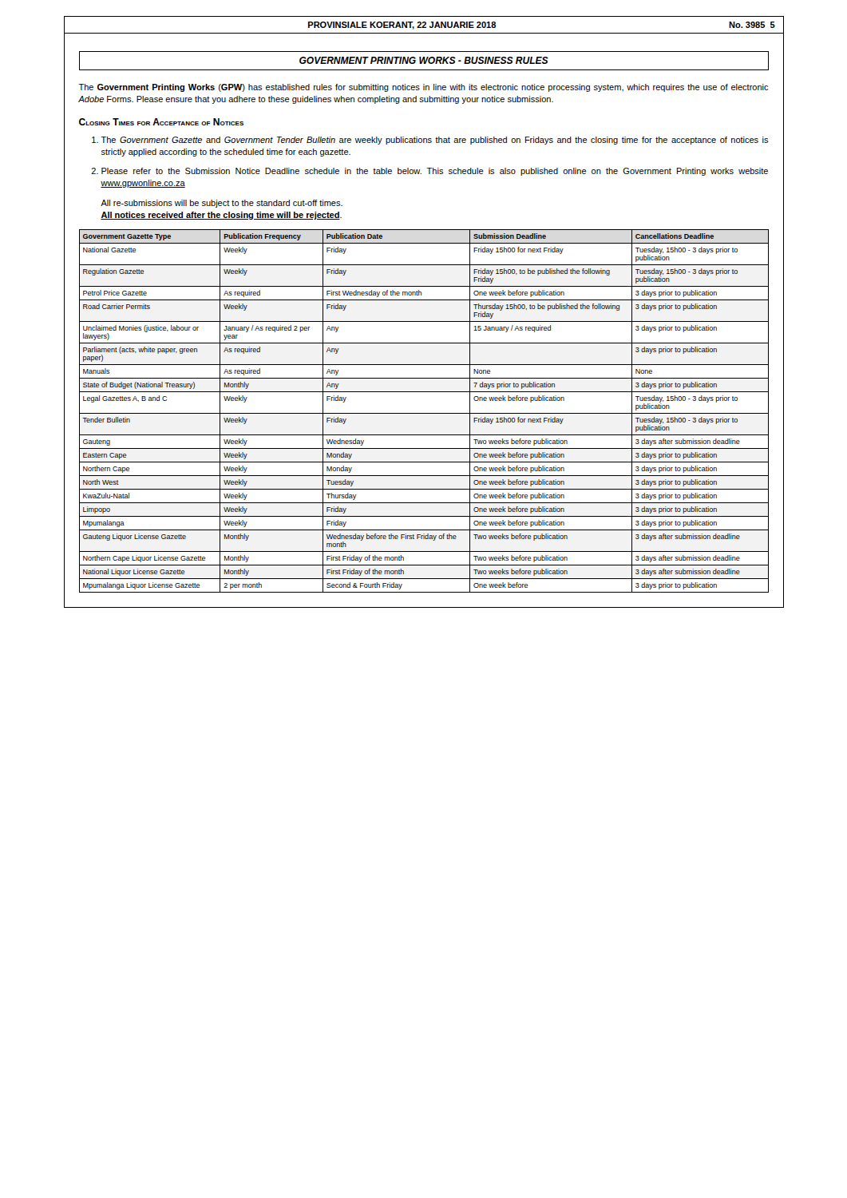PROVINSIALE KOERANT, 22 JANUARIE 2018 No. 3985 5
GOVERNMENT PRINTING WORKS - BUSINESS RULES
The Government Printing Works (GPW) has established rules for submitting notices in line with its electronic notice processing system, which requires the use of electronic Adobe Forms. Please ensure that you adhere to these guidelines when completing and submitting your notice submission.
Closing Times for Acceptance of Notices
The Government Gazette and Government Tender Bulletin are weekly publications that are published on Fridays and the closing time for the acceptance of notices is strictly applied according to the scheduled time for each gazette.
Please refer to the Submission Notice Deadline schedule in the table below. This schedule is also published online on the Government Printing works website www.gpwonline.co.za
All re-submissions will be subject to the standard cut-off times.
All notices received after the closing time will be rejected.
| Government Gazette Type | Publication Frequency | Publication Date | Submission Deadline | Cancellations Deadline |
| --- | --- | --- | --- | --- |
| National Gazette | Weekly | Friday | Friday 15h00 for next Friday | Tuesday, 15h00 - 3 days prior to publication |
| Regulation Gazette | Weekly | Friday | Friday 15h00, to be published the following Friday | Tuesday, 15h00 - 3 days prior to publication |
| Petrol Price Gazette | As required | First Wednesday of the month | One week before publication | 3 days prior to publication |
| Road Carrier Permits | Weekly | Friday | Thursday 15h00, to be published the following Friday | 3 days prior to publication |
| Unclaimed Monies (justice, labour or lawyers) | January / As required 2 per year | Any | 15 January / As required | 3 days prior to publication |
| Parliament (acts, white paper, green paper) | As required | Any | | 3 days prior to publication |
| Manuals | As required | Any | None | None |
| State of Budget (National Treasury) | Monthly | Any | 7 days prior to publication | 3 days prior to publication |
| Legal Gazettes A, B and C | Weekly | Friday | One week before publication | Tuesday, 15h00 - 3 days prior to publication |
| Tender Bulletin | Weekly | Friday | Friday 15h00 for next Friday | Tuesday, 15h00 - 3 days prior to publication |
| Gauteng | Weekly | Wednesday | Two weeks before publication | 3 days after submission deadline |
| Eastern Cape | Weekly | Monday | One week before publication | 3 days prior to publication |
| Northern Cape | Weekly | Monday | One week before publication | 3 days prior to publication |
| North West | Weekly | Tuesday | One week before publication | 3 days prior to publication |
| KwaZulu-Natal | Weekly | Thursday | One week before publication | 3 days prior to publication |
| Limpopo | Weekly | Friday | One week before publication | 3 days prior to publication |
| Mpumalanga | Weekly | Friday | One week before publication | 3 days prior to publication |
| Gauteng Liquor License Gazette | Monthly | Wednesday before the First Friday of the month | Two weeks before publication | 3 days after submission deadline |
| Northern Cape Liquor License Gazette | Monthly | First Friday of the month | Two weeks before publication | 3 days after submission deadline |
| National Liquor License Gazette | Monthly | First Friday of the month | Two weeks before publication | 3 days after submission deadline |
| Mpumalanga Liquor License Gazette | 2 per month | Second & Fourth Friday | One week before | 3 days prior to publication |